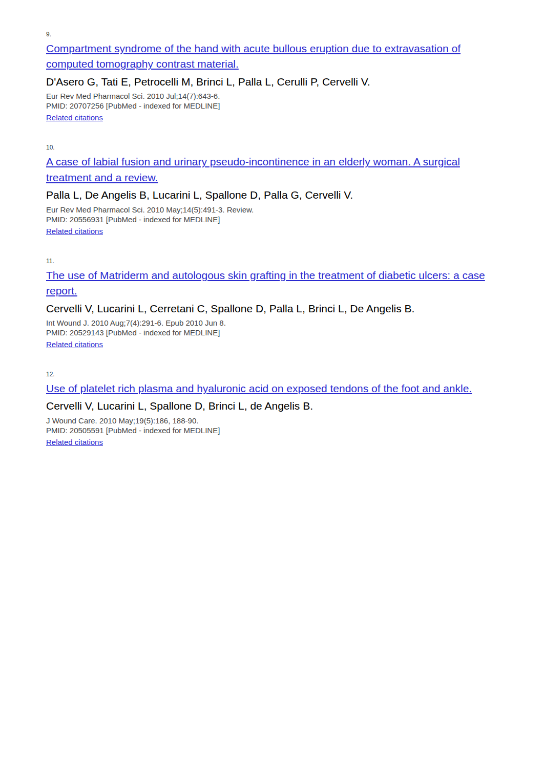9.
Compartment syndrome of the hand with acute bullous eruption due to extravasation of computed tomography contrast material.
D'Asero G, Tati E, Petrocelli M, Brinci L, Palla L, Cerulli P, Cervelli V.
Eur Rev Med Pharmacol Sci. 2010 Jul;14(7):643-6.
PMID: 20707256 [PubMed - indexed for MEDLINE]
Related citations
10.
A case of labial fusion and urinary pseudo-incontinence in an elderly woman. A surgical treatment and a review.
Palla L, De Angelis B, Lucarini L, Spallone D, Palla G, Cervelli V.
Eur Rev Med Pharmacol Sci. 2010 May;14(5):491-3. Review.
PMID: 20556931 [PubMed - indexed for MEDLINE]
Related citations
11.
The use of Matriderm and autologous skin grafting in the treatment of diabetic ulcers: a case report.
Cervelli V, Lucarini L, Cerretani C, Spallone D, Palla L, Brinci L, De Angelis B.
Int Wound J. 2010 Aug;7(4):291-6. Epub 2010 Jun 8.
PMID: 20529143 [PubMed - indexed for MEDLINE]
Related citations
12.
Use of platelet rich plasma and hyaluronic acid on exposed tendons of the foot and ankle.
Cervelli V, Lucarini L, Spallone D, Brinci L, de Angelis B.
J Wound Care. 2010 May;19(5):186, 188-90.
PMID: 20505591 [PubMed - indexed for MEDLINE]
Related citations